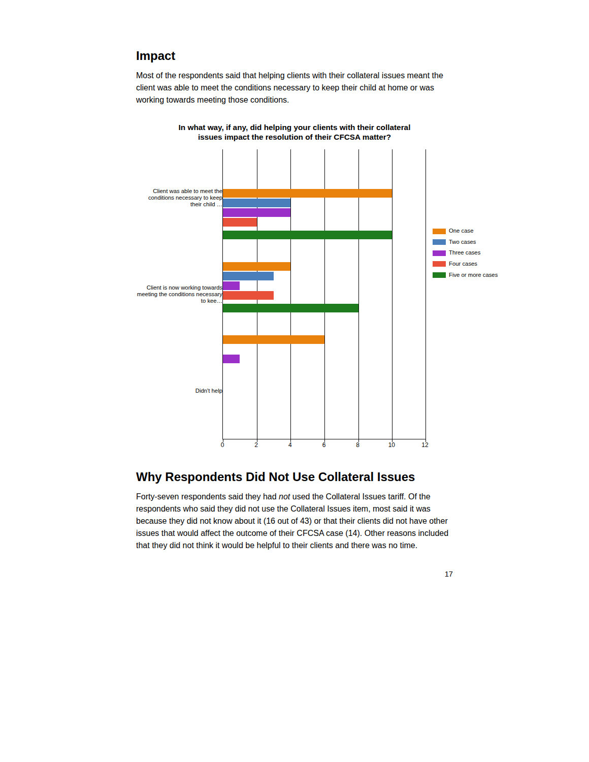Impact
Most of the respondents said that helping clients with their collateral issues meant the client was able to meet the conditions necessary to keep their child at home or was working towards meeting those conditions.
In what way, if any, did helping your clients with their collateral issues impact the resolution of their CFCSA matter?
| Client was able to meet the conditions necessary to keep their child … | |
| Client is now working towards meeting the conditions necessary to kee… |
| Didn't help |
0 2 4 6 8 10 12
One case
Two cases
Three cases
Four cases
Five or more cases
Why Respondents Did Not Use Collateral Issues
Forty-seven respondents said they had not used the Collateral Issues tariff. Of the respondents who said they did not use the Collateral Issues item, most said it was because they did not know about it (16 out of 43) or that their clients did not have other issues that would affect the outcome of their CFCSA case (14). Other reasons included that they did not think it would be helpful to their clients and there was no time.
17